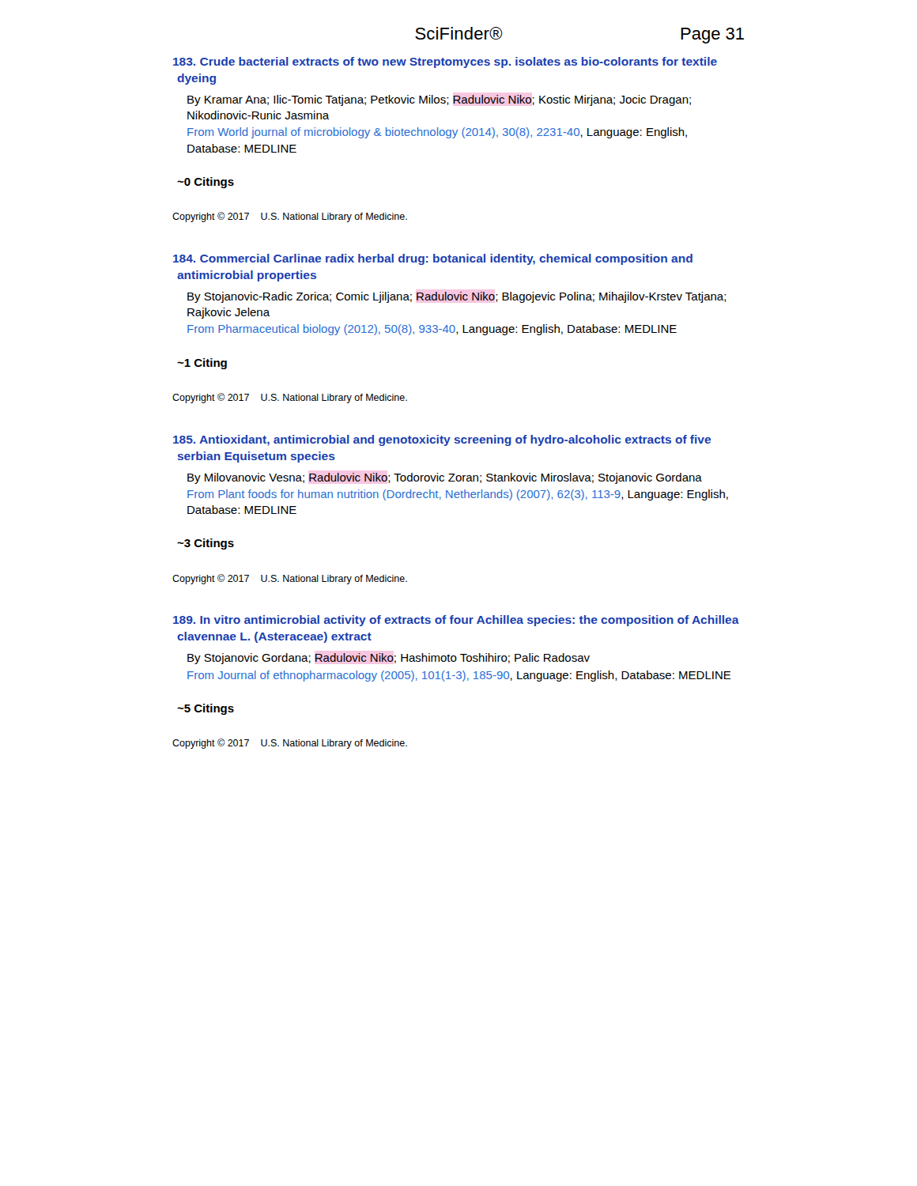SciFinder®
Page 31
183. Crude bacterial extracts of two new Streptomyces sp. isolates as bio-colorants for textile dyeing
By Kramar Ana; Ilic-Tomic Tatjana; Petkovic Milos; Radulovic Niko; Kostic Mirjana; Jocic Dragan; Nikodinovic-Runic Jasmina
From World journal of microbiology & biotechnology (2014), 30(8), 2231-40, Language: English, Database: MEDLINE
~0 Citings
Copyright © 2017 U.S. National Library of Medicine.
184. Commercial Carlinae radix herbal drug: botanical identity, chemical composition and antimicrobial properties
By Stojanovic-Radic Zorica; Comic Ljiljana; Radulovic Niko; Blagojevic Polina; Mihajilov-Krstev Tatjana; Rajkovic Jelena
From Pharmaceutical biology (2012), 50(8), 933-40, Language: English, Database: MEDLINE
~1 Citing
Copyright © 2017 U.S. National Library of Medicine.
185. Antioxidant, antimicrobial and genotoxicity screening of hydro-alcoholic extracts of five serbian Equisetum species
By Milovanovic Vesna; Radulovic Niko; Todorovic Zoran; Stankovic Miroslava; Stojanovic Gordana
From Plant foods for human nutrition (Dordrecht, Netherlands) (2007), 62(3), 113-9, Language: English, Database: MEDLINE
~3 Citings
Copyright © 2017 U.S. National Library of Medicine.
189. In vitro antimicrobial activity of extracts of four Achillea species: the composition of Achillea clavennae L. (Asteraceae) extract
By Stojanovic Gordana; Radulovic Niko; Hashimoto Toshihiro; Palic Radosav
From Journal of ethnopharmacology (2005), 101(1-3), 185-90, Language: English, Database: MEDLINE
~5 Citings
Copyright © 2017 U.S. National Library of Medicine.